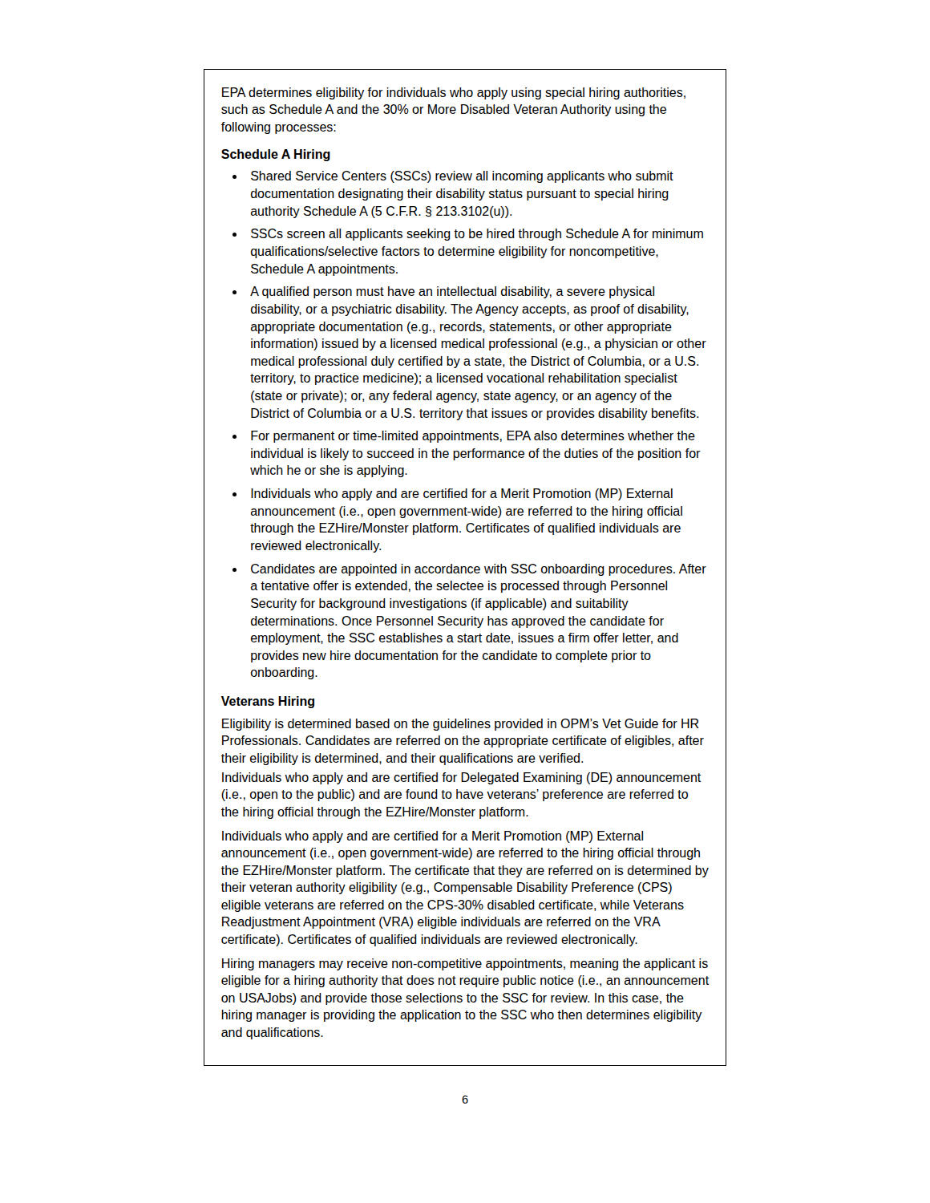EPA determines eligibility for individuals who apply using special hiring authorities, such as Schedule A and the 30% or More Disabled Veteran Authority using the following processes:
Schedule A Hiring
Shared Service Centers (SSCs) review all incoming applicants who submit documentation designating their disability status pursuant to special hiring authority Schedule A (5 C.F.R. § 213.3102(u)).
SSCs screen all applicants seeking to be hired through Schedule A for minimum qualifications/selective factors to determine eligibility for noncompetitive, Schedule A appointments.
A qualified person must have an intellectual disability, a severe physical disability, or a psychiatric disability. The Agency accepts, as proof of disability, appropriate documentation (e.g., records, statements, or other appropriate information) issued by a licensed medical professional (e.g., a physician or other medical professional duly certified by a state, the District of Columbia, or a U.S. territory, to practice medicine); a licensed vocational rehabilitation specialist (state or private); or, any federal agency, state agency, or an agency of the District of Columbia or a U.S. territory that issues or provides disability benefits.
For permanent or time-limited appointments, EPA also determines whether the individual is likely to succeed in the performance of the duties of the position for which he or she is applying.
Individuals who apply and are certified for a Merit Promotion (MP) External announcement (i.e., open government-wide) are referred to the hiring official through the EZHire/Monster platform. Certificates of qualified individuals are reviewed electronically.
Candidates are appointed in accordance with SSC onboarding procedures. After a tentative offer is extended, the selectee is processed through Personnel Security for background investigations (if applicable) and suitability determinations. Once Personnel Security has approved the candidate for employment, the SSC establishes a start date, issues a firm offer letter, and provides new hire documentation for the candidate to complete prior to onboarding.
Veterans Hiring
Eligibility is determined based on the guidelines provided in OPM’s Vet Guide for HR Professionals. Candidates are referred on the appropriate certificate of eligibles, after their eligibility is determined, and their qualifications are verified.
Individuals who apply and are certified for Delegated Examining (DE) announcement (i.e., open to the public) and are found to have veterans’ preference are referred to the hiring official through the EZHire/Monster platform.
Individuals who apply and are certified for a Merit Promotion (MP) External announcement (i.e., open government-wide) are referred to the hiring official through the EZHire/Monster platform. The certificate that they are referred on is determined by their veteran authority eligibility (e.g., Compensable Disability Preference (CPS) eligible veterans are referred on the CPS-30% disabled certificate, while Veterans Readjustment Appointment (VRA) eligible individuals are referred on the VRA certificate). Certificates of qualified individuals are reviewed electronically.
Hiring managers may receive non-competitive appointments, meaning the applicant is eligible for a hiring authority that does not require public notice (i.e., an announcement on USAJobs) and provide those selections to the SSC for review. In this case, the hiring manager is providing the application to the SSC who then determines eligibility and qualifications.
6